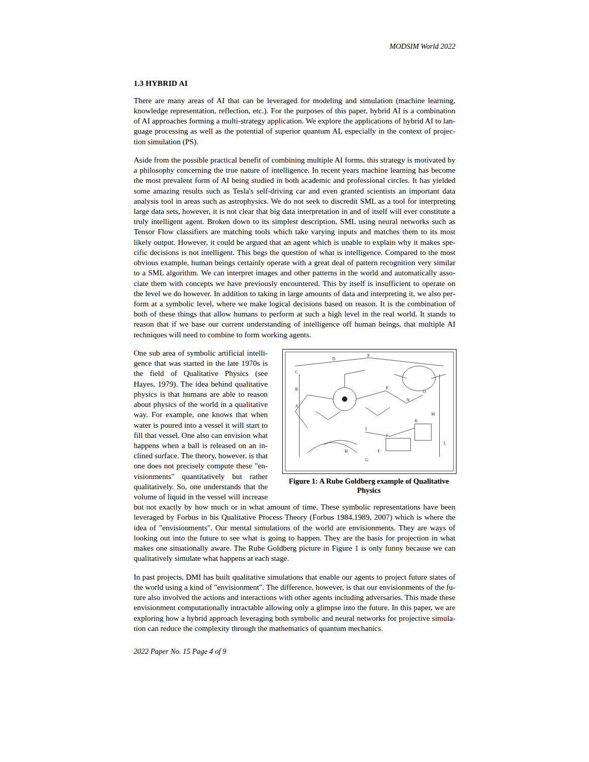MODSIM World 2022
1.3 HYBRID AI
There are many areas of AI that can be leveraged for modeling and simulation (machine learning, knowledge representation, reflection, etc.). For the purposes of this paper, hybrid AI is a combination of AI approaches forming a multi-strategy application. We explore the applications of hybrid AI to language processing as well as the potential of superior quantum AI, especially in the context of projection simulation (PS).
Aside from the possible practical benefit of combining multiple AI forms, this strategy is motivated by a philosophy concerning the true nature of intelligence. In recent years machine learning has become the most prevalent form of AI being studied in both academic and professional circles. It has yielded some amazing results such as Tesla's self-driving car and even granted scientists an important data analysis tool in areas such as astrophysics. We do not seek to discredit SML as a tool for interpreting large data sets, however, it is not clear that big data interpretation in and of itself will ever constitute a truly intelligent agent. Broken down to its simplest description, SML using neural networks such as Tensor Flow classifiers are matching tools which take varying inputs and matches them to its most likely output. However, it could be argued that an agent which is unable to explain why it makes specific decisions is not intelligent. This begs the question of what is intelligence. Compared to the most obvious example, human beings certainly operate with a great deal of pattern recognition very similar to a SML algorithm. We can interpret images and other patterns in the world and automatically associate them with concepts we have previously encountered. This by itself is insufficient to operate on the level we do however. In addition to taking in large amounts of data and interpreting it, we also perform at a symbolic level, where we make logical decisions based on reason. It is the combination of both of these things that allow humans to perform at such a high level in the real world. It stands to reason that if we base our current understanding of intelligence off human beings, that multiple AI techniques will need to combine to form working agents.
Figure 1: A Rube Goldberg example of Qualitative Physics
One sub area of symbolic artificial intelligence that was started in the late 1970s is the field of Qualitative Physics (see Hayes, 1979). The idea behind qualitative physics is that humans are able to reason about physics of the world in a qualitative way. For example, one knows that when water is poured into a vessel it will start to fill that vessel. One also can envision what happens when a ball is released on an inclined surface. The theory, however, is that one does not precisely compute these "envisionments" quantitatively but rather qualitatively. So, one understands that the volume of liquid in the vessel will increase but not exactly by how much or in what amount of time. These symbolic representations have been leveraged by Forbus in his Qualitative Process Theory (Forbus 1984,1989, 2007) which is where the idea of "envisionments". Our mental simulations of the world are envisionments. They are ways of looking out into the future to see what is going to happen. They are the basis for projection in what makes one situationally aware. The Rube Goldberg picture in Figure 1 is only funny because we can qualitatively simulate what happens at each stage.
In past projects, DMI has built qualitative simulations that enable our agents to project future states of the world using a kind of "envisionment". The difference, however, is that our envisionments of the future also involved the actions and interactions with other agents including adversaries. This made these envisionment computationally intractable allowing only a glimpse into the future. In this paper, we are exploring how a hybrid approach leveraging both symbolic and neural networks for projective simulation can reduce the complexity through the mathematics of quantum mechanics.
2022 Paper No. 15 Page 4 of 9